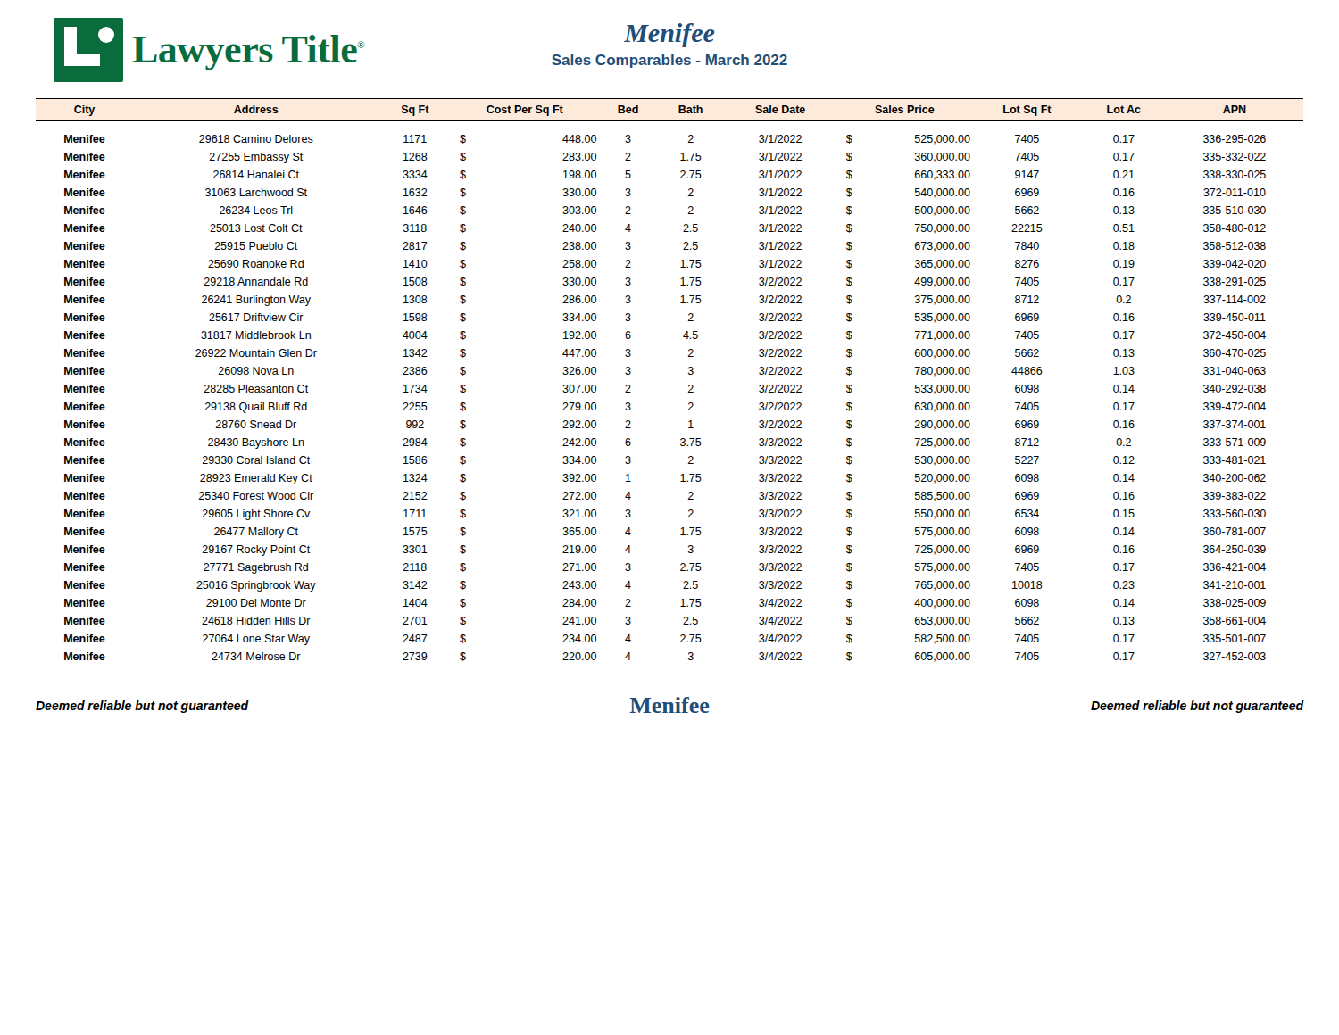Lawyers Title®
Menifee
Sales Comparables - March 2022
| City | Address | Sq Ft | Cost Per Sq Ft | Bed | Bath | Sale Date | Sales Price | Lot Sq Ft | Lot Ac | APN |
| --- | --- | --- | --- | --- | --- | --- | --- | --- | --- | --- |
| Menifee | 29618 Camino Delores | 1171 | $ | 448.00 | 3 | 2 | 3/1/2022 | $ | 525,000.00 | 7405 | 0.17 | 336-295-026 |
| Menifee | 27255 Embassy St | 1268 | $ | 283.00 | 2 | 1.75 | 3/1/2022 | $ | 360,000.00 | 7405 | 0.17 | 335-332-022 |
| Menifee | 26814 Hanalei Ct | 3334 | $ | 198.00 | 5 | 2.75 | 3/1/2022 | $ | 660,333.00 | 9147 | 0.21 | 338-330-025 |
| Menifee | 31063 Larchwood St | 1632 | $ | 330.00 | 3 | 2 | 3/1/2022 | $ | 540,000.00 | 6969 | 0.16 | 372-011-010 |
| Menifee | 26234 Leos Trl | 1646 | $ | 303.00 | 2 | 2 | 3/1/2022 | $ | 500,000.00 | 5662 | 0.13 | 335-510-030 |
| Menifee | 25013 Lost Colt Ct | 3118 | $ | 240.00 | 4 | 2.5 | 3/1/2022 | $ | 750,000.00 | 22215 | 0.51 | 358-480-012 |
| Menifee | 25915 Pueblo Ct | 2817 | $ | 238.00 | 3 | 2.5 | 3/1/2022 | $ | 673,000.00 | 7840 | 0.18 | 358-512-038 |
| Menifee | 25690 Roanoke Rd | 1410 | $ | 258.00 | 2 | 1.75 | 3/1/2022 | $ | 365,000.00 | 8276 | 0.19 | 339-042-020 |
| Menifee | 29218 Annandale Rd | 1508 | $ | 330.00 | 3 | 1.75 | 3/2/2022 | $ | 499,000.00 | 7405 | 0.17 | 338-291-025 |
| Menifee | 26241 Burlington Way | 1308 | $ | 286.00 | 3 | 1.75 | 3/2/2022 | $ | 375,000.00 | 8712 | 0.2 | 337-114-002 |
| Menifee | 25617 Driftview Cir | 1598 | $ | 334.00 | 3 | 2 | 3/2/2022 | $ | 535,000.00 | 6969 | 0.16 | 339-450-011 |
| Menifee | 31817 Middlebrook Ln | 4004 | $ | 192.00 | 6 | 4.5 | 3/2/2022 | $ | 771,000.00 | 7405 | 0.17 | 372-450-004 |
| Menifee | 26922 Mountain Glen Dr | 1342 | $ | 447.00 | 3 | 2 | 3/2/2022 | $ | 600,000.00 | 5662 | 0.13 | 360-470-025 |
| Menifee | 26098 Nova Ln | 2386 | $ | 326.00 | 3 | 3 | 3/2/2022 | $ | 780,000.00 | 44866 | 1.03 | 331-040-063 |
| Menifee | 28285 Pleasanton Ct | 1734 | $ | 307.00 | 2 | 2 | 3/2/2022 | $ | 533,000.00 | 6098 | 0.14 | 340-292-038 |
| Menifee | 29138 Quail Bluff Rd | 2255 | $ | 279.00 | 3 | 2 | 3/2/2022 | $ | 630,000.00 | 7405 | 0.17 | 339-472-004 |
| Menifee | 28760 Snead Dr | 992 | $ | 292.00 | 2 | 1 | 3/2/2022 | $ | 290,000.00 | 6969 | 0.16 | 337-374-001 |
| Menifee | 28430 Bayshore Ln | 2984 | $ | 242.00 | 6 | 3.75 | 3/3/2022 | $ | 725,000.00 | 8712 | 0.2 | 333-571-009 |
| Menifee | 29330 Coral Island Ct | 1586 | $ | 334.00 | 3 | 2 | 3/3/2022 | $ | 530,000.00 | 5227 | 0.12 | 333-481-021 |
| Menifee | 28923 Emerald Key Ct | 1324 | $ | 392.00 | 1 | 1.75 | 3/3/2022 | $ | 520,000.00 | 6098 | 0.14 | 340-200-062 |
| Menifee | 25340 Forest Wood Cir | 2152 | $ | 272.00 | 4 | 2 | 3/3/2022 | $ | 585,500.00 | 6969 | 0.16 | 339-383-022 |
| Menifee | 29605 Light Shore Cv | 1711 | $ | 321.00 | 3 | 2 | 3/3/2022 | $ | 550,000.00 | 6534 | 0.15 | 333-560-030 |
| Menifee | 26477 Mallory Ct | 1575 | $ | 365.00 | 4 | 1.75 | 3/3/2022 | $ | 575,000.00 | 6098 | 0.14 | 360-781-007 |
| Menifee | 29167 Rocky Point Ct | 3301 | $ | 219.00 | 4 | 3 | 3/3/2022 | $ | 725,000.00 | 6969 | 0.16 | 364-250-039 |
| Menifee | 27771 Sagebrush Rd | 2118 | $ | 271.00 | 3 | 2.75 | 3/3/2022 | $ | 575,000.00 | 7405 | 0.17 | 336-421-004 |
| Menifee | 25016 Springbrook Way | 3142 | $ | 243.00 | 4 | 2.5 | 3/3/2022 | $ | 765,000.00 | 10018 | 0.23 | 341-210-001 |
| Menifee | 29100 Del Monte Dr | 1404 | $ | 284.00 | 2 | 1.75 | 3/4/2022 | $ | 400,000.00 | 6098 | 0.14 | 338-025-009 |
| Menifee | 24618 Hidden Hills Dr | 2701 | $ | 241.00 | 3 | 2.5 | 3/4/2022 | $ | 653,000.00 | 5662 | 0.13 | 358-661-004 |
| Menifee | 27064 Lone Star Way | 2487 | $ | 234.00 | 4 | 2.75 | 3/4/2022 | $ | 582,500.00 | 7405 | 0.17 | 335-501-007 |
| Menifee | 24734 Melrose Dr | 2739 | $ | 220.00 | 4 | 3 | 3/4/2022 | $ | 605,000.00 | 7405 | 0.17 | 327-452-003 |
Deemed reliable but not guaranteed
Menifee
Deemed reliable but not guaranteed